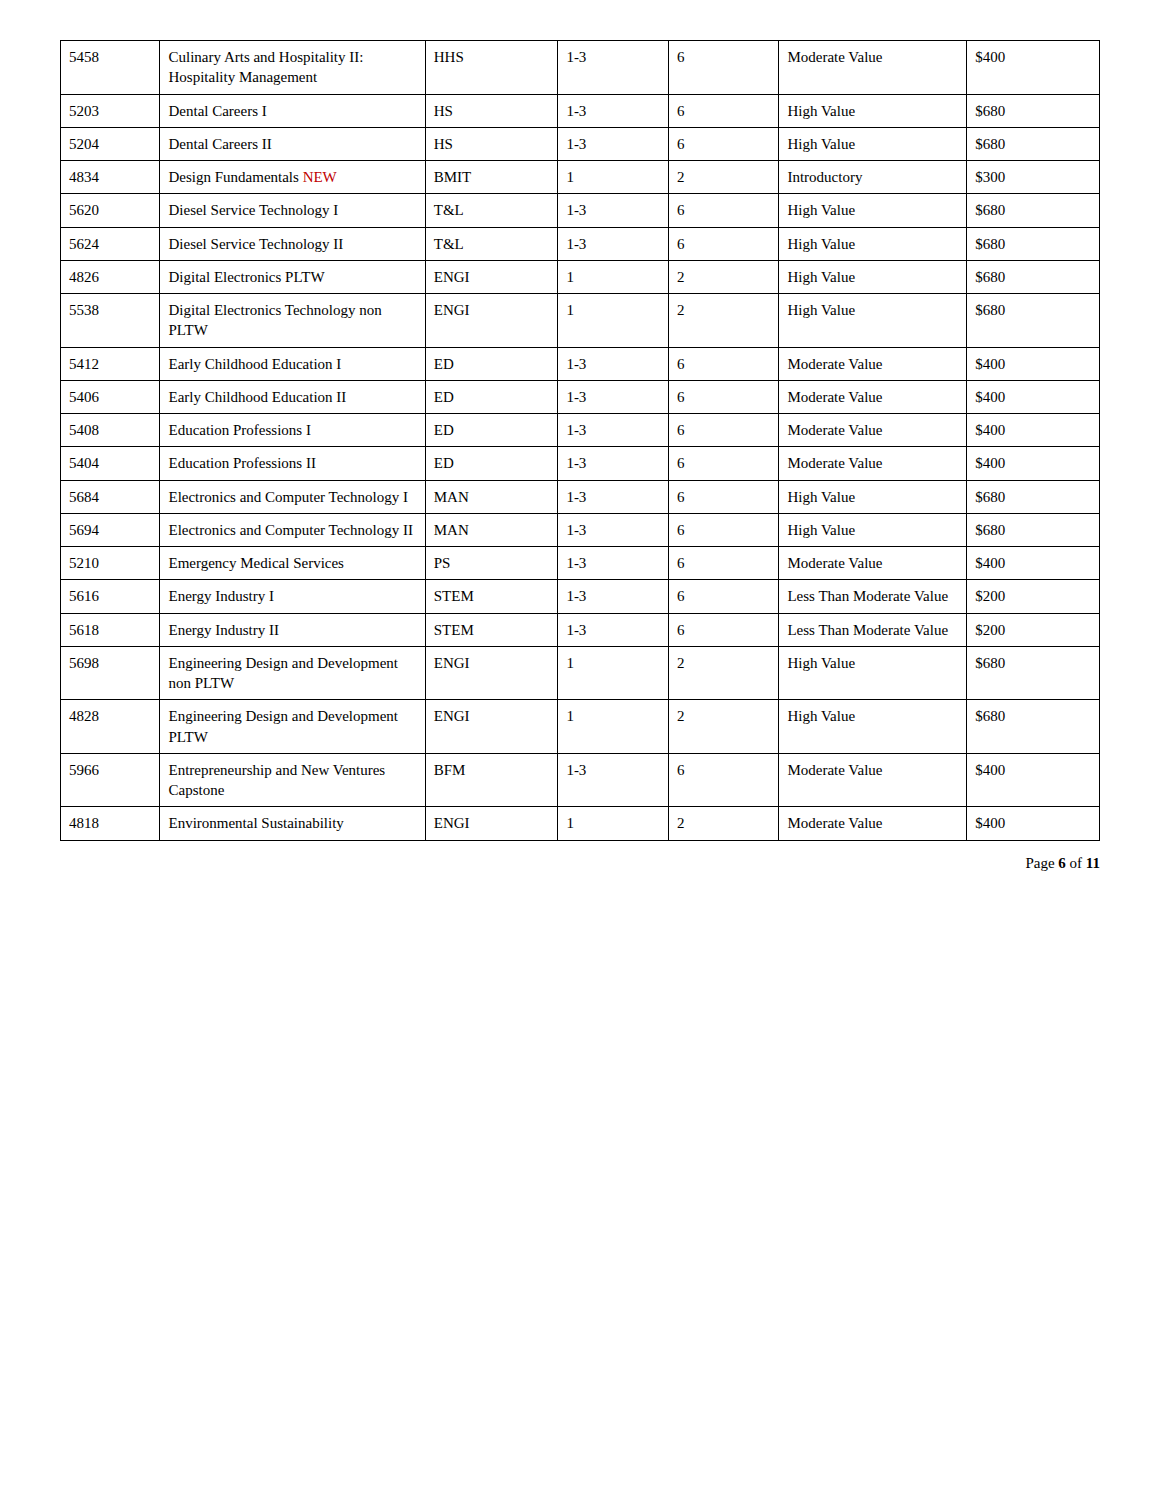| 5458 | Culinary Arts and Hospitality II: Hospitality Management | HHS | 1-3 | 6 | Moderate Value | $400 |
| 5203 | Dental Careers I | HS | 1-3 | 6 | High Value | $680 |
| 5204 | Dental Careers II | HS | 1-3 | 6 | High Value | $680 |
| 4834 | Design Fundamentals NEW | BMIT | 1 | 2 | Introductory | $300 |
| 5620 | Diesel Service Technology I | T&L | 1-3 | 6 | High Value | $680 |
| 5624 | Diesel Service Technology II | T&L | 1-3 | 6 | High Value | $680 |
| 4826 | Digital Electronics PLTW | ENGI | 1 | 2 | High Value | $680 |
| 5538 | Digital Electronics Technology non PLTW | ENGI | 1 | 2 | High Value | $680 |
| 5412 | Early Childhood Education I | ED | 1-3 | 6 | Moderate Value | $400 |
| 5406 | Early Childhood Education II | ED | 1-3 | 6 | Moderate Value | $400 |
| 5408 | Education Professions I | ED | 1-3 | 6 | Moderate Value | $400 |
| 5404 | Education Professions II | ED | 1-3 | 6 | Moderate Value | $400 |
| 5684 | Electronics and Computer Technology I | MAN | 1-3 | 6 | High Value | $680 |
| 5694 | Electronics and Computer Technology II | MAN | 1-3 | 6 | High Value | $680 |
| 5210 | Emergency Medical Services | PS | 1-3 | 6 | Moderate Value | $400 |
| 5616 | Energy Industry I | STEM | 1-3 | 6 | Less Than Moderate Value | $200 |
| 5618 | Energy Industry II | STEM | 1-3 | 6 | Less Than Moderate Value | $200 |
| 5698 | Engineering Design and Development non PLTW | ENGI | 1 | 2 | High Value | $680 |
| 4828 | Engineering Design and Development PLTW | ENGI | 1 | 2 | High Value | $680 |
| 5966 | Entrepreneurship and New Ventures Capstone | BFM | 1-3 | 6 | Moderate Value | $400 |
| 4818 | Environmental Sustainability | ENGI | 1 | 2 | Moderate Value | $400 |
Page 6 of 11